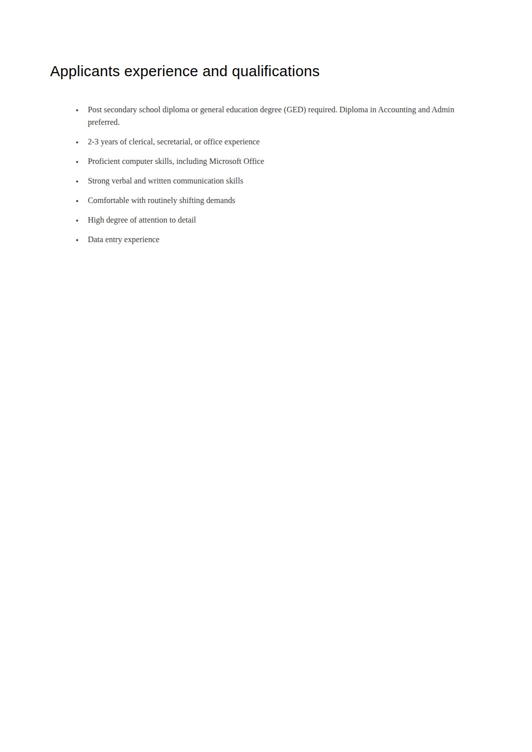Applicants experience and qualifications
Post secondary school diploma or general education degree (GED) required. Diploma in Accounting and Admin preferred.
2-3 years of clerical, secretarial, or office experience
Proficient computer skills, including Microsoft Office
Strong verbal and written communication skills
Comfortable with routinely shifting demands
High degree of attention to detail
Data entry experience